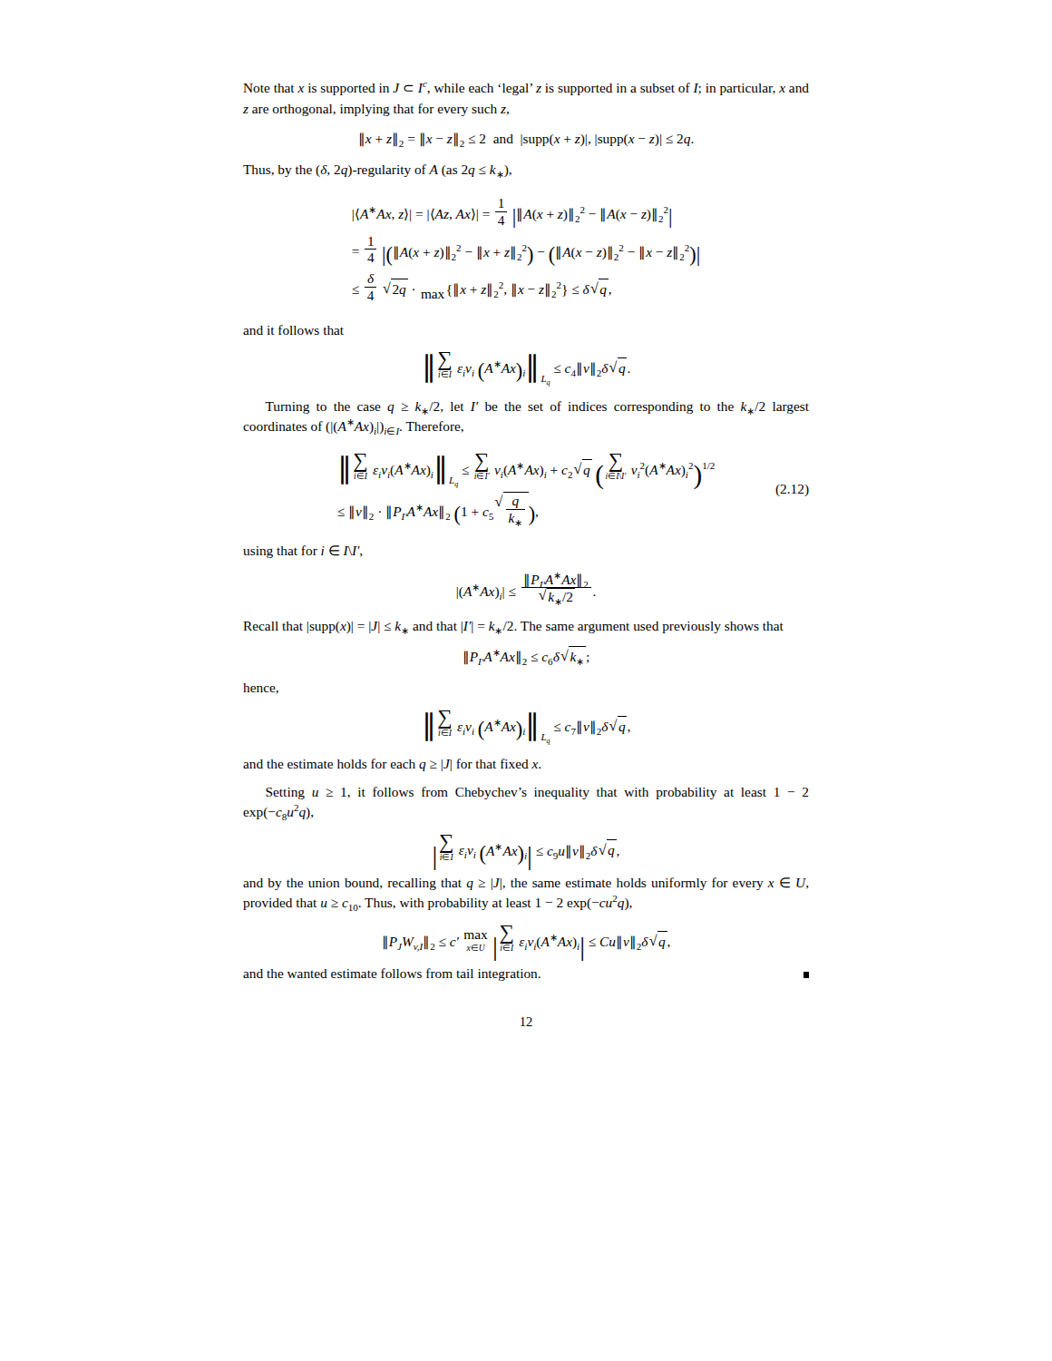Note that x is supported in J ⊂ Ic, while each ‘legal’ z is supported in a subset of I; in particular, x and z are orthogonal, implying that for every such z,
∥x + z∥2 = ∥x − z∥2 ≤ 2 and |supp(x + z)|, |supp(x − z)| ≤ 2q.
Thus, by the (δ, 2q)-regularity of A (as 2q ≤ k∗),
|⟨A∗Ax, z⟩| = |⟨Az, Ax⟩| = 14 |∥A(x + z)∥22 − ∥A(x − z)∥22| = 14 |(∥A(x + z)∥22 − ∥x + z∥22) − (∥A(x − z)∥22 − ∥x − z∥22)| ≤ δ 4 2q · max{∥x + z∥22, ∥x − z∥22} ≤ δq,
and it follows that
∥∑i∈I εivi (A∗Ax)i∥Lq ≤ c4∥v∥2δq.
Turning to the case q ≥ k∗/2, let I′ be the set of indices corresponding to the k∗/2 largest coordinates of (|(A∗Ax)i|)i∈I. Therefore,
∥∑i∈I εivi(A∗Ax)i∥Lq ≤ ∑i∈I′ vi(A∗Ax)i + c2q (∑i∈I\I′ vi2(A∗Ax)i2)1/2 ≤ ∥v∥2 · ∥PI′A∗Ax∥2 (1 + c5qk∗), (2.12)
using that for i ∈ I\I′,
|(A∗Ax)i| ≤ ∥PI′A∗Ax∥2 k∗/2.
Recall that |supp(x)| = |J| ≤ k∗ and that |I′| = k∗/2. The same argument used previously shows that
∥PI′A∗Ax∥2 ≤ c6δk∗;
hence,
∥∑i∈I εivi (A∗Ax)i∥Lq ≤ c7∥v∥2δq,
and the estimate holds for each q ≥ |J| for that fixed x.
Setting u ≥ 1, it follows from Chebychev’s inequality that with probability at least 1 − 2 exp(−c8u2q),
|∑i∈I εivi (A∗Ax)i| ≤ c9u∥v∥2δq,
and by the union bound, recalling that q ≥ |J|, the same estimate holds uniformly for every x ∈ U, provided that u ≥ c10. Thus, with probability at least 1 − 2 exp(−cu2q),
∥PJWv,I∥2 ≤ c′ max x∈U |∑i∈I εivi(A∗Ax)i| ≤ Cu∥v∥2δq,
and the wanted estimate follows from tail integration.
12